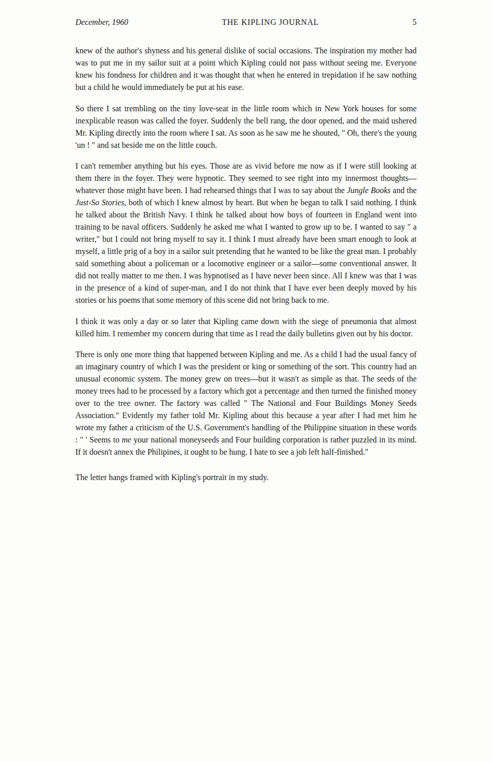December, 1960
The Kipling Journal
5
knew of the author's shyness and his general dislike of social occasions. The inspiration my mother had was to put me in my sailor suit at a point which Kipling could not pass without seeing me. Everyone knew his fondness for children and it was thought that when he entered in trepidation if he saw nothing but a child he would immediately be put at his ease.
So there I sat trembling on the tiny love-seat in the little room which in New York houses for some inexplicable reason was called the foyer. Suddenly the bell rang, the door opened, and the maid ushered Mr. Kipling directly into the room where I sat. As soon as he saw me he shouted, " Oh, there's the young 'un ! " and sat beside me on the little couch.
I can't remember anything but his eyes. Those are as vivid before me now as if I were still looking at them there in the foyer. They were hypnotic. They seemed to see right into my innermost thoughts—whatever those might have been. I had rehearsed things that I was to say about the Jungle Books and the Just-So Stories, both of which I knew almost by heart. But when he began to talk I said nothing. I think he talked about the British Navy. I think he talked about how boys of fourteen in England went into training to be naval officers. Suddenly he asked me what I wanted to grow up to be. I wanted to say " a writer," but I could not bring myself to say it. I think I must already have been smart enough to look at myself, a little prig of a boy in a sailor suit pretending that he wanted to be like the great man. I probably said something about a policeman or a locomotive engineer or a sailor—some conventional answer. It did not really matter to me then. I was hypnotised as I have never been since. All I knew was that I was in the presence of a kind of super-man, and I do not think that I have ever been deeply moved by his stories or his poems that some memory of this scene did not bring back to me.
I think it was only a day or so later that Kipling came down with the siege of pneumonia that almost killed him. I remember my concern during that time as I read the daily bulletins given out by his doctor.
There is only one more thing that happened between Kipling and me. As a child I had the usual fancy of an imaginary country of which I was the president or king or something of the sort. This country had an unusual economic system. The money grew on trees—but it wasn't as simple as that. The seeds of the money trees had to be processed by a factory which got a percentage and then turned the finished money over to the tree owner. The factory was called " The National and Four Buildings Money Seeds Association." Evidently my father told Mr. Kipling about this because a year after I had met him he wrote my father a criticism of the U.S. Government's handling of the Philippine situation in these words : " ' Seems to me your national moneyseeds and Four building corporation is rather puzzled in its mind. If it doesn't annex the Philipines, it ought to be hung. I hate to see a job left half-finished."
The letter hangs framed with Kipling's portrait in my study.